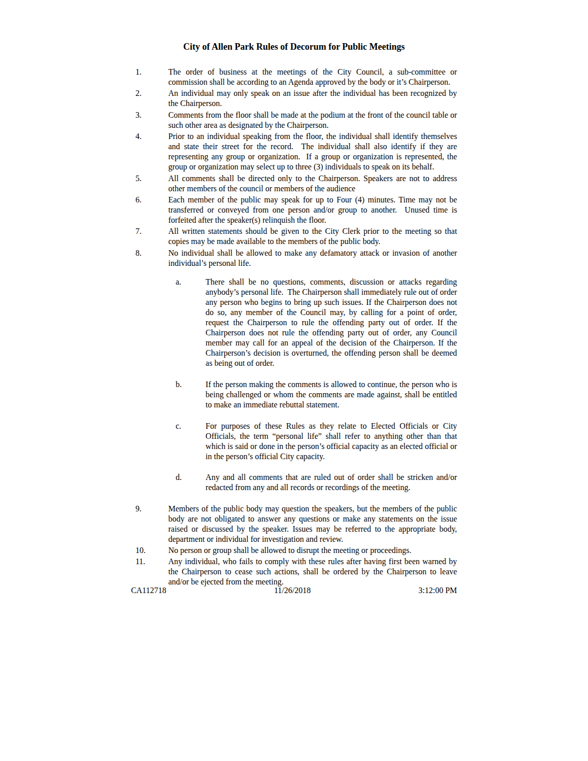City of Allen Park Rules of Decorum for Public Meetings
1. The order of business at the meetings of the City Council, a sub-committee or commission shall be according to an Agenda approved by the body or it’s Chairperson.
2. An individual may only speak on an issue after the individual has been recognized by the Chairperson.
3. Comments from the floor shall be made at the podium at the front of the council table or such other area as designated by the Chairperson.
4. Prior to an individual speaking from the floor, the individual shall identify themselves and state their street for the record. The individual shall also identify if they are representing any group or organization. If a group or organization is represented, the group or organization may select up to three (3) individuals to speak on its behalf.
5. All comments shall be directed only to the Chairperson. Speakers are not to address other members of the council or members of the audience
6. Each member of the public may speak for up to Four (4) minutes. Time may not be transferred or conveyed from one person and/or group to another. Unused time is forfeited after the speaker(s) relinquish the floor.
7. All written statements should be given to the City Clerk prior to the meeting so that copies may be made available to the members of the public body.
8. No individual shall be allowed to make any defamatory attack or invasion of another individual’s personal life.
a. There shall be no questions, comments, discussion or attacks regarding anybody’s personal life. The Chairperson shall immediately rule out of order any person who begins to bring up such issues. If the Chairperson does not do so, any member of the Council may, by calling for a point of order, request the Chairperson to rule the offending party out of order. If the Chairperson does not rule the offending party out of order, any Council member may call for an appeal of the decision of the Chairperson. If the Chairperson’s decision is overturned, the offending person shall be deemed as being out of order.
b. If the person making the comments is allowed to continue, the person who is being challenged or whom the comments are made against, shall be entitled to make an immediate rebuttal statement.
c. For purposes of these Rules as they relate to Elected Officials or City Officials, the term “personal life” shall refer to anything other than that which is said or done in the person’s official capacity as an elected official or in the person’s official City capacity.
d. Any and all comments that are ruled out of order shall be stricken and/or redacted from any and all records or recordings of the meeting.
9. Members of the public body may question the speakers, but the members of the public body are not obligated to answer any questions or make any statements on the issue raised or discussed by the speaker. Issues may be referred to the appropriate body, department or individual for investigation and review.
10. No person or group shall be allowed to disrupt the meeting or proceedings.
11. Any individual, who fails to comply with these rules after having first been warned by the Chairperson to cease such actions, shall be ordered by the Chairperson to leave and/or be ejected from the meeting.
CA112718 11/26/2018 3:12:00 PM